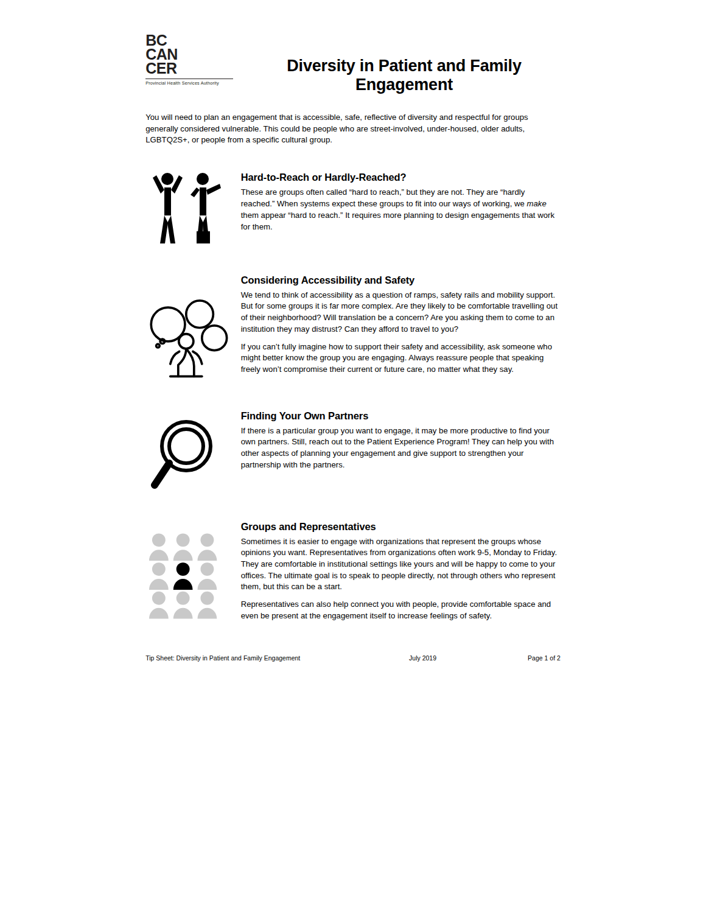BC CAN CER
Provincial Health Services Authority
Diversity in Patient and Family Engagement
You will need to plan an engagement that is accessible, safe, reflective of diversity and respectful for groups generally considered vulnerable. This could be people who are street-involved, under-housed, older adults, LGBTQ2S+, or people from a specific cultural group.
Hard-to-Reach or Hardly-Reached?
These are groups often called “hard to reach,” but they are not. They are “hardly reached.” When systems expect these groups to fit into our ways of working, we make them appear “hard to reach.” It requires more planning to design engagements that work for them.
Considering Accessibility and Safety
We tend to think of accessibility as a question of ramps, safety rails and mobility support. But for some groups it is far more complex. Are they likely to be comfortable travelling out of their neighborhood? Will translation be a concern? Are you asking them to come to an institution they may distrust? Can they afford to travel to you?
If you can’t fully imagine how to support their safety and accessibility, ask someone who might better know the group you are engaging. Always reassure people that speaking freely won’t compromise their current or future care, no matter what they say.
Finding Your Own Partners
If there is a particular group you want to engage, it may be more productive to find your own partners. Still, reach out to the Patient Experience Program! They can help you with other aspects of planning your engagement and give support to strengthen your partnership with the partners.
Groups and Representatives
Sometimes it is easier to engage with organizations that represent the groups whose opinions you want. Representatives from organizations often work 9-5, Monday to Friday. They are comfortable in institutional settings like yours and will be happy to come to your offices. The ultimate goal is to speak to people directly, not through others who represent them, but this can be a start.
Representatives can also help connect you with people, provide comfortable space and even be present at the engagement itself to increase feelings of safety.
Tip Sheet: Diversity in Patient and Family Engagement
July 2019
Page 1 of 2